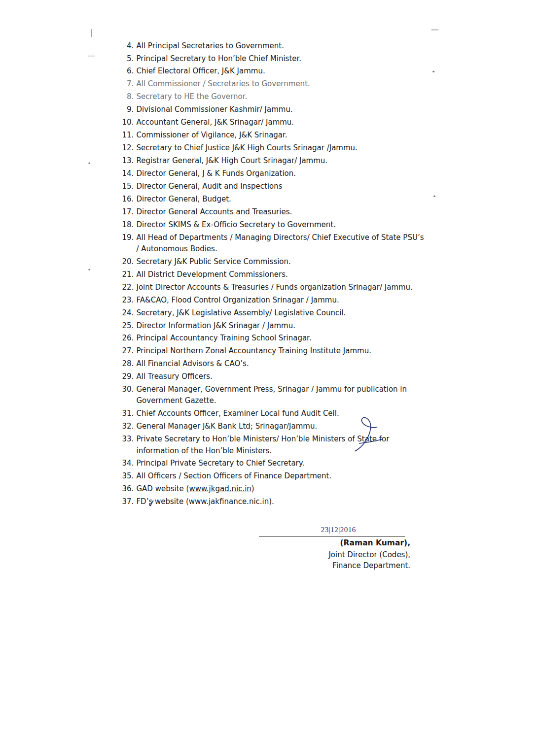— — — • • • •
4. All Principal Secretaries to Government.
5. Principal Secretary to Hon’ble Chief Minister.
6. Chief Electoral Officer, J&K Jammu.
7. All Commissioner / Secretaries to Government.
8. Secretary to HE the Governor.
9. Divisional Commissioner Kashmir/ Jammu.
10. Accountant General, J&K Srinagar/ Jammu.
11. Commissioner of Vigilance, J&K Srinagar.
12. Secretary to Chief Justice J&K High Courts Srinagar /Jammu.
13. Registrar General, J&K High Court Srinagar/ Jammu.
14. Director General, J & K Funds Organization.
15. Director General, Audit and Inspections
16. Director General, Budget.
17. Director General Accounts and Treasuries.
18. Director SKIMS & Ex-Officio Secretary to Government.
19. All Head of Departments / Managing Directors/ Chief Executive of State PSU’s / Autonomous Bodies.
20. Secretary J&K Public Service Commission.
21. All District Development Commissioners.
22. Joint Director Accounts & Treasuries / Funds organization Srinagar/ Jammu.
23. FA&CAO, Flood Control Organization Srinagar / Jammu.
24. Secretary, J&K Legislative Assembly/ Legislative Council.
25. Director Information J&K Srinagar / Jammu.
26. Principal Accountancy Training School Srinagar.
27. Principal Northern Zonal Accountancy Training Institute Jammu.
28. All Financial Advisors & CAO’s.
29. All Treasury Officers.
30. General Manager, Government Press, Srinagar / Jammu for publication in Government Gazette.
31. Chief Accounts Officer, Examiner Local fund Audit Cell.
32. General Manager J&K Bank Ltd; Srinagar/Jammu.
33. Private Secretary to Hon’ble Ministers/ Hon’ble Ministers of State for information of the Hon’ble Ministers.
34. Principal Private Secretary to Chief Secretary.
35. All Officers / Section Officers of Finance Department.
36. GAD website (www.jkgad.nic.in)
✓ 37. FD’s website (www.jakfinance.nic.in).
23|12|2016
(Raman Kumar), Joint Director (Codes), Finance Department.